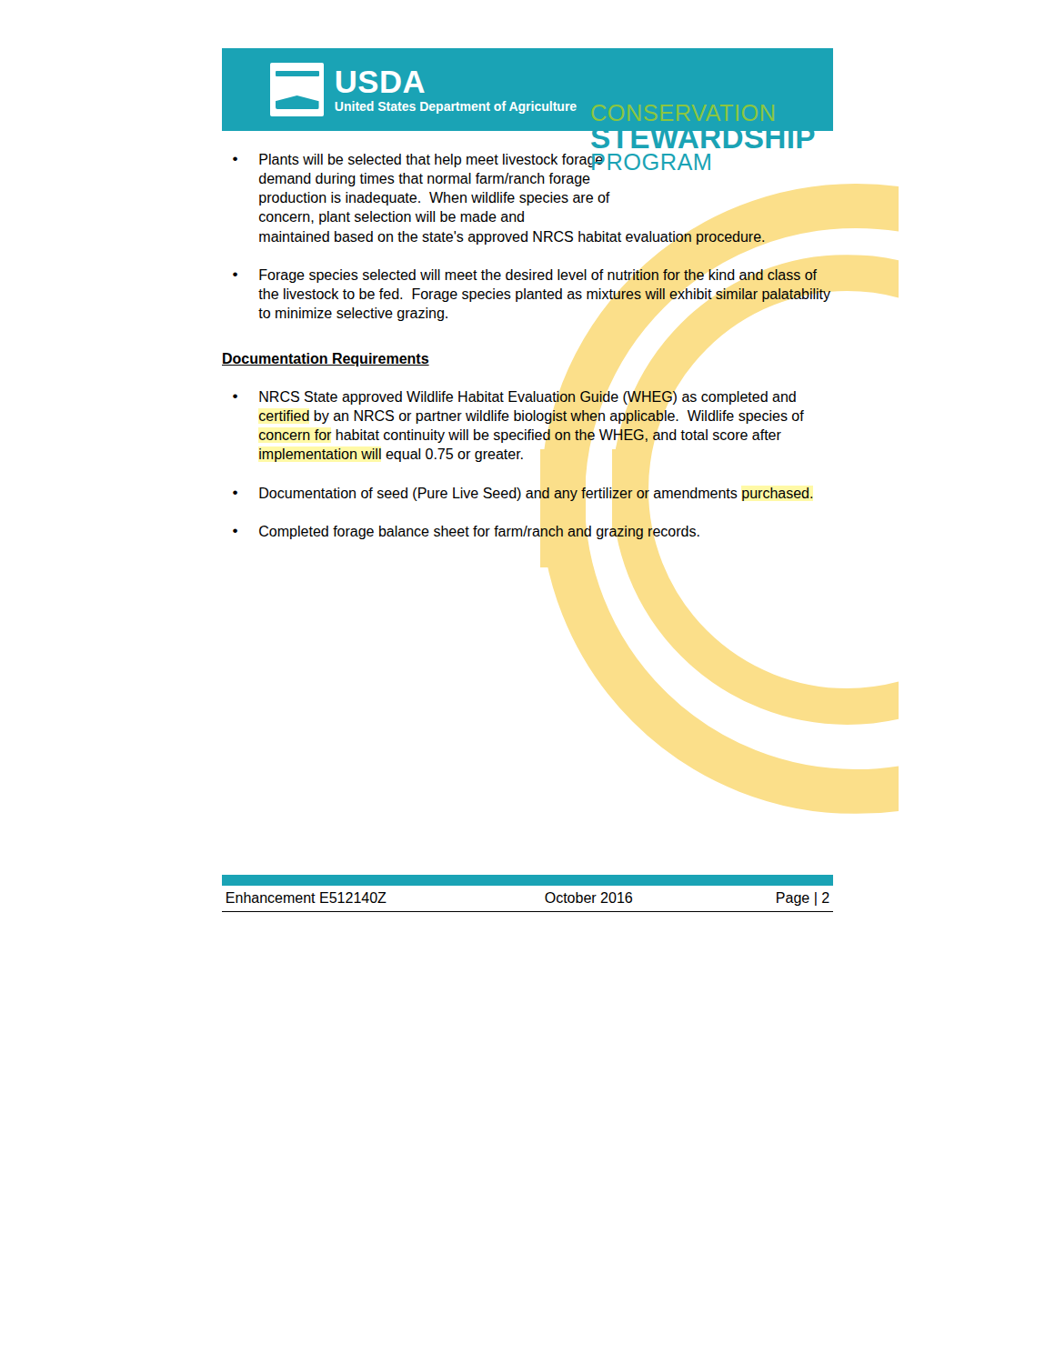USDA United States Department of Agriculture
CONSERVATION
STEWARDSHIP
PROGRAM
Plants will be selected that help meet livestock forage demand during times that normal farm/ranch forage production is inadequate. When wildlife species are of concern, plant selection will be made and
maintained based on the state's approved NRCS habitat evaluation procedure.
Forage species selected will meet the desired level of nutrition for the kind and class of the livestock to be fed. Forage species planted as mixtures will exhibit similar palatability to minimize selective grazing.
Documentation Requirements
NRCS State approved Wildlife Habitat Evaluation Guide (WHEG) as completed and certified by an NRCS or partner wildlife biologist when applicable. Wildlife species of concern for habitat continuity will be specified on the WHEG, and total score after implementation will equal 0.75 or greater.
Documentation of seed (Pure Live Seed) and any fertilizer or amendments purchased.
Completed forage balance sheet for farm/ranch and grazing records.
Enhancement E512140Z
October 2016
Page | 2